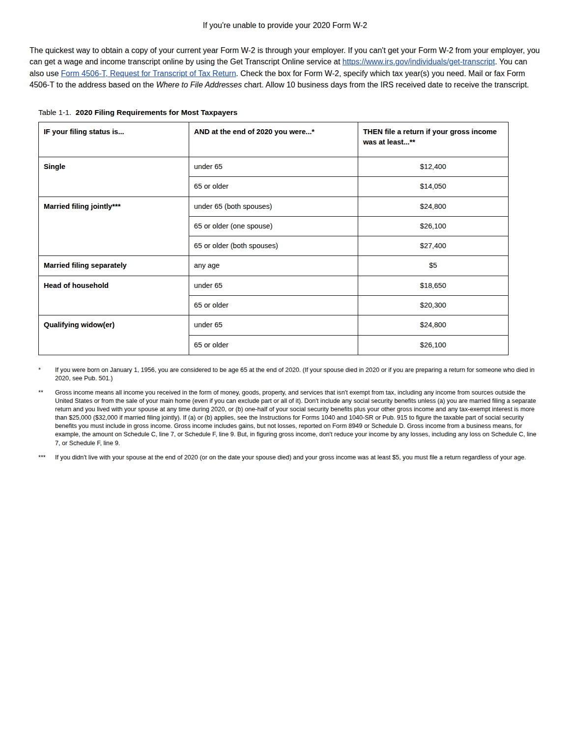If you're unable to provide your 2020 Form W-2
The quickest way to obtain a copy of your current year Form W-2 is through your employer. If you can't get your Form W-2 from your employer, you can get a wage and income transcript online by using the Get Transcript Online service at https://www.irs.gov/individuals/get-transcript. You can also use Form 4506-T, Request for Transcript of Tax Return. Check the box for Form W-2, specify which tax year(s) you need. Mail or fax Form 4506-T to the address based on the Where to File Addresses chart. Allow 10 business days from the IRS received date to receive the transcript.
Table 1-1. 2020 Filing Requirements for Most Taxpayers
| IF your filing status is... | AND at the end of 2020 you were...* | THEN file a return if your gross income was at least...** |
| --- | --- | --- |
| Single | under 65 | $12,400 |
| | 65 or older | $14,050 |
| Married filing jointly*** | under 65 (both spouses) | $24,800 |
| | 65 or older (one spouse) | $26,100 |
| | 65 or older (both spouses) | $27,400 |
| Married filing separately | any age | $5 |
| Head of household | under 65 | $18,650 |
| | 65 or older | $20,300 |
| Qualifying widow(er) | under 65 | $24,800 |
| | 65 or older | $26,100 |
*
If you were born on January 1, 1956, you are considered to be age 65 at the end of 2020. (If your spouse died in 2020 or if you are preparing a return for someone who died in 2020, see Pub. 501.)
**
Gross income means all income you received in the form of money, goods, property, and services that isn't exempt from tax, including any income from sources outside the United States or from the sale of your main home (even if you can exclude part or all of it). Don't include any social security benefits unless (a) you are married filing a separate return and you lived with your spouse at any time during 2020, or (b) one-half of your social security benefits plus your other gross income and any tax-exempt interest is more than $25,000 ($32,000 if married filing jointly). If (a) or (b) applies, see the Instructions for Forms 1040 and 1040-SR or Pub. 915 to figure the taxable part of social security benefits you must include in gross income. Gross income includes gains, but not losses, reported on Form 8949 or Schedule D. Gross income from a business means, for example, the amount on Schedule C, line 7, or Schedule F, line 9. But, in figuring gross income, don't reduce your income by any losses, including any loss on Schedule C, line 7, or Schedule F, line 9.
***
If you didn't live with your spouse at the end of 2020 (or on the date your spouse died) and your gross income was at least $5, you must file a return regardless of your age.